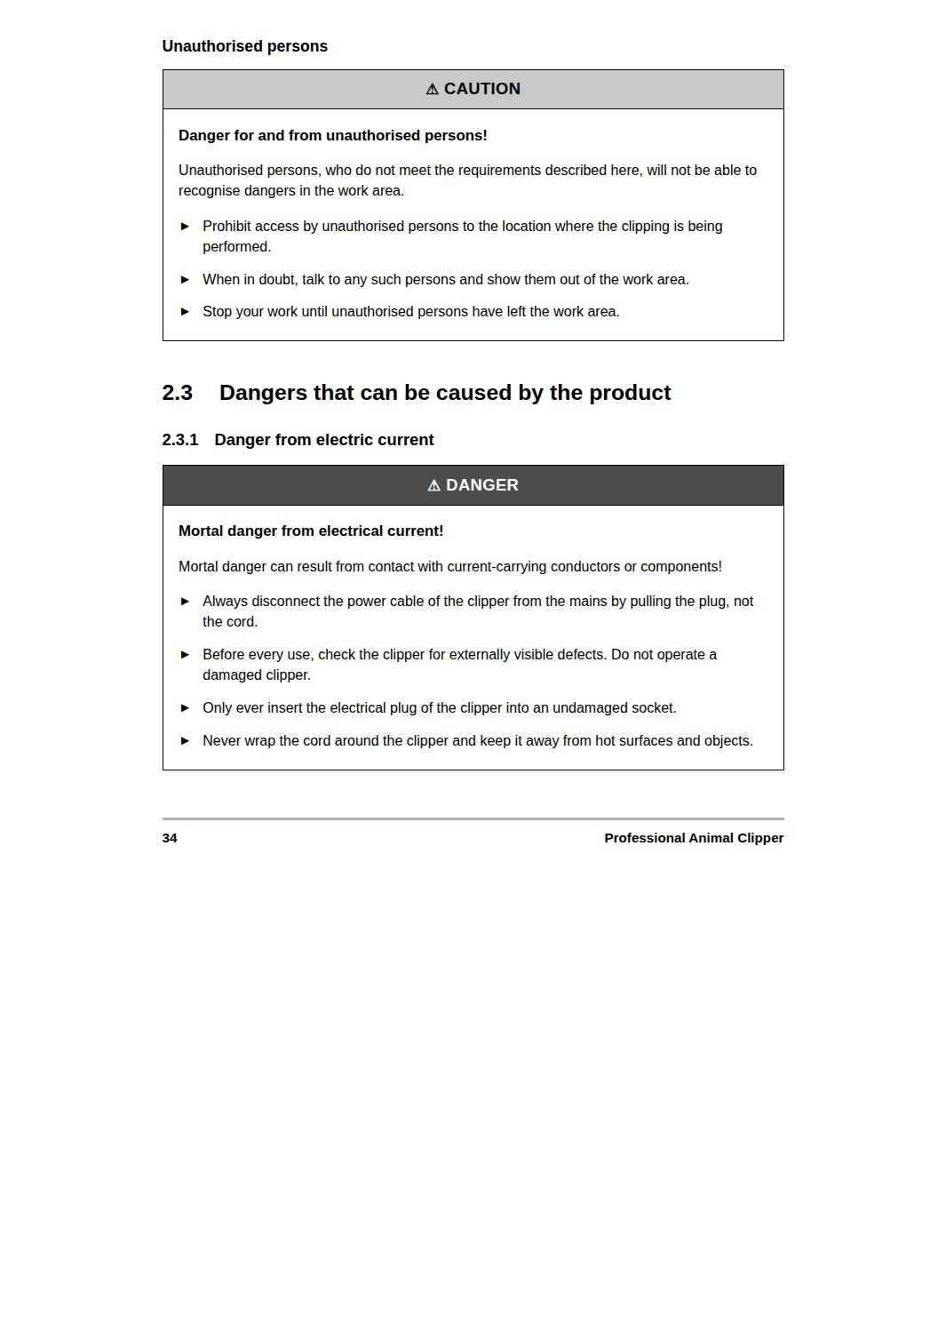Unauthorised persons
⚠CAUTION
Danger for and from unauthorised persons!
Unauthorised persons, who do not meet the requirements described here, will not be able to recognise dangers in the work area.
Prohibit access by unauthorised persons to the location where the clipping is being performed.
When in doubt, talk to any such persons and show them out of the work area.
Stop your work until unauthorised persons have left the work area.
2.3 Dangers that can be caused by the product
2.3.1 Danger from electric current
⚠DANGER
Mortal danger from electrical current!
Mortal danger can result from contact with current-carrying conductors or components!
Always disconnect the power cable of the clipper from the mains by pulling the plug, not the cord.
Before every use, check the clipper for externally visible defects. Do not operate a damaged clipper.
Only ever insert the electrical plug of the clipper into an undamaged socket.
Never wrap the cord around the clipper and keep it away from hot surfaces and objects.
34 Professional Animal Clipper